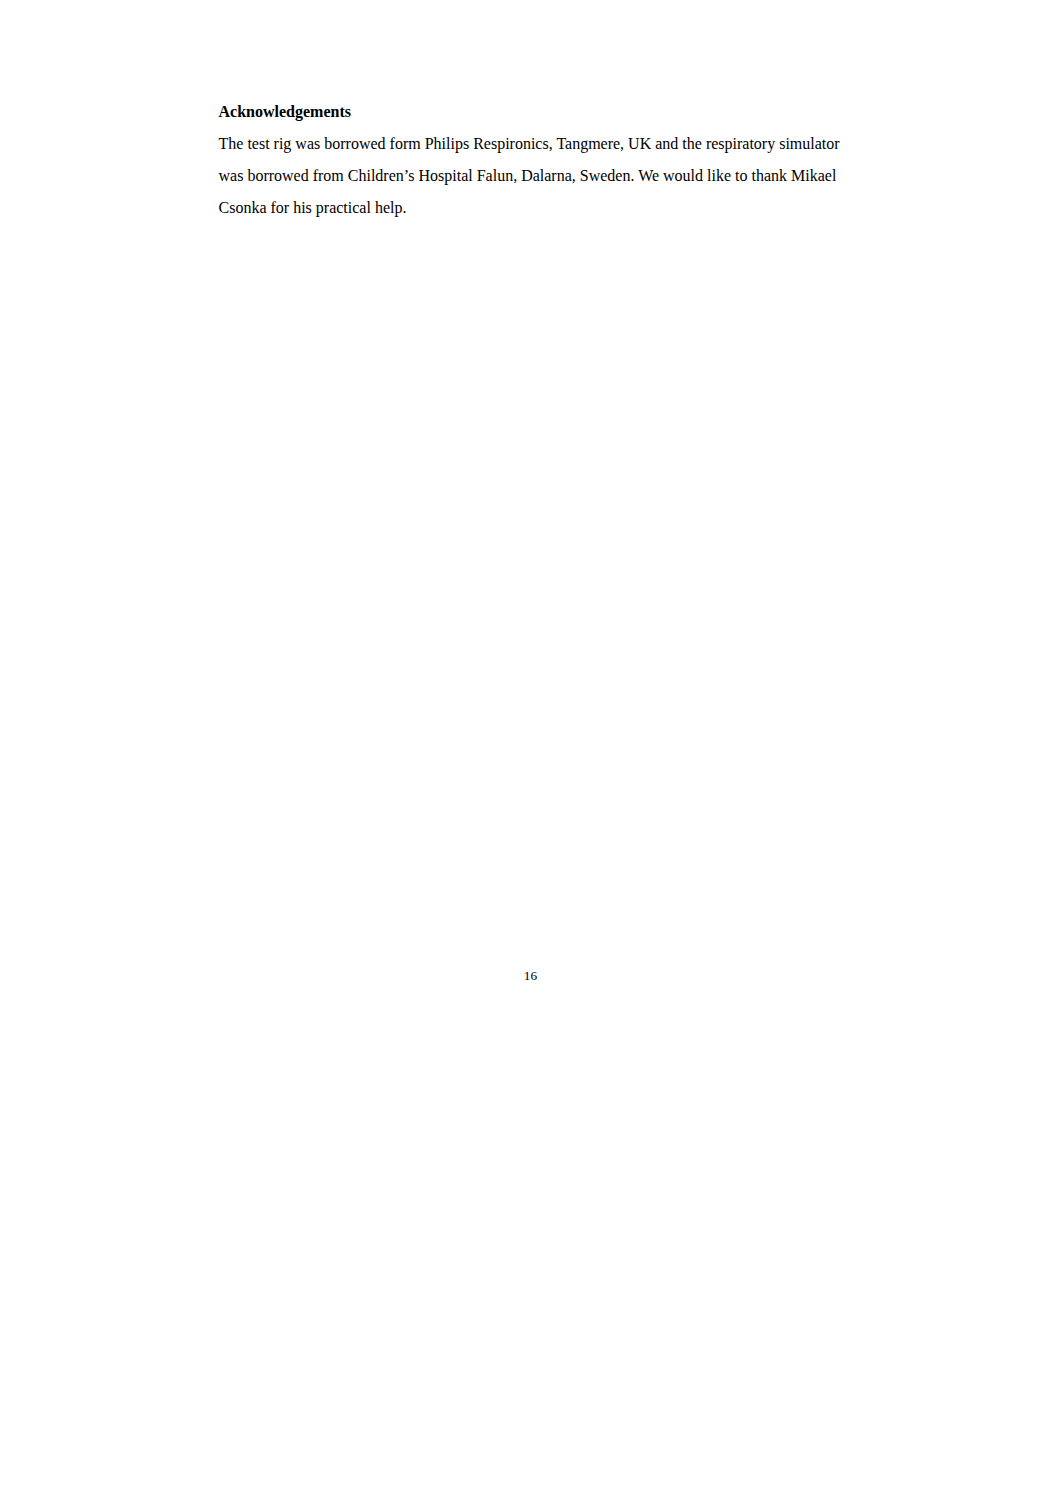Acknowledgements
The test rig was borrowed form Philips Respironics, Tangmere, UK and the respiratory simulator was borrowed from Children’s Hospital Falun, Dalarna, Sweden. We would like to thank Mikael Csonka for his practical help.
16